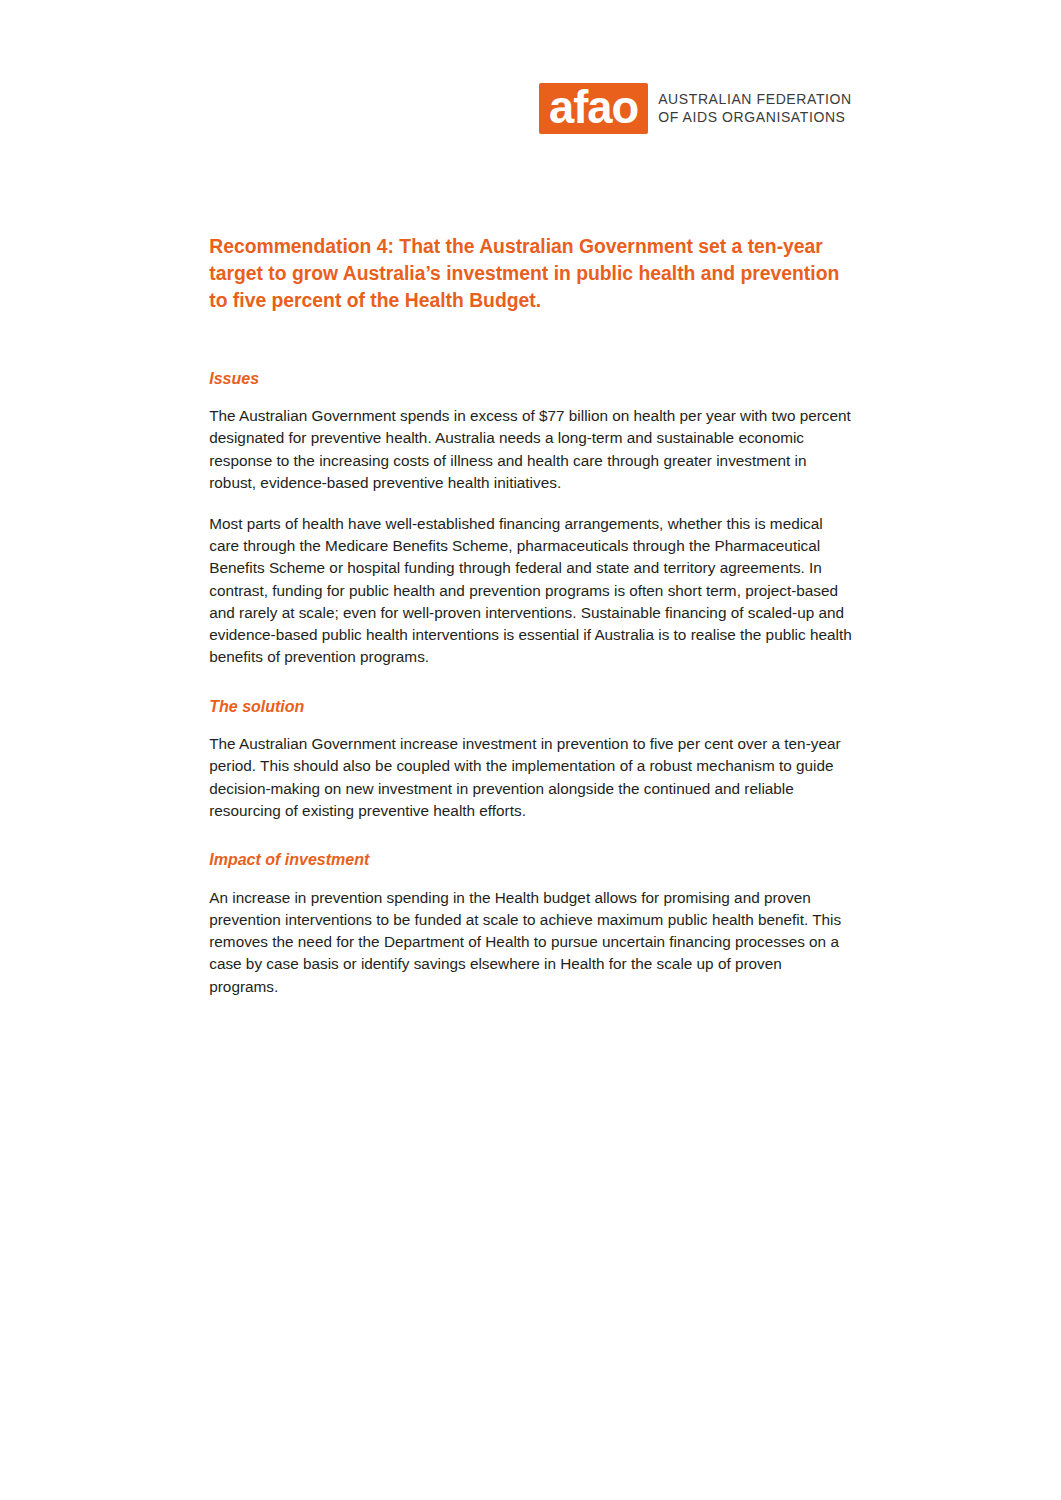afao
Australian Federation of AIDS Organisations
Recommendation 4: That the Australian Government set a ten-year target to grow Australia’s investment in public health and prevention to five percent of the Health Budget.
Issues
The Australian Government spends in excess of $77 billion on health per year with two percent designated for preventive health. Australia needs a long-term and sustainable economic response to the increasing costs of illness and health care through greater investment in robust, evidence-based preventive health initiatives.
Most parts of health have well-established financing arrangements, whether this is medical care through the Medicare Benefits Scheme, pharmaceuticals through the Pharmaceutical Benefits Scheme or hospital funding through federal and state and territory agreements. In contrast, funding for public health and prevention programs is often short term, project-based and rarely at scale; even for well-proven interventions. Sustainable financing of scaled-up and evidence-based public health interventions is essential if Australia is to realise the public health benefits of prevention programs.
The solution
The Australian Government increase investment in prevention to five per cent over a ten-year period. This should also be coupled with the implementation of a robust mechanism to guide decision-making on new investment in prevention alongside the continued and reliable resourcing of existing preventive health efforts.
Impact of investment
An increase in prevention spending in the Health budget allows for promising and proven prevention interventions to be funded at scale to achieve maximum public health benefit. This removes the need for the Department of Health to pursue uncertain financing processes on a case by case basis or identify savings elsewhere in Health for the scale up of proven programs.